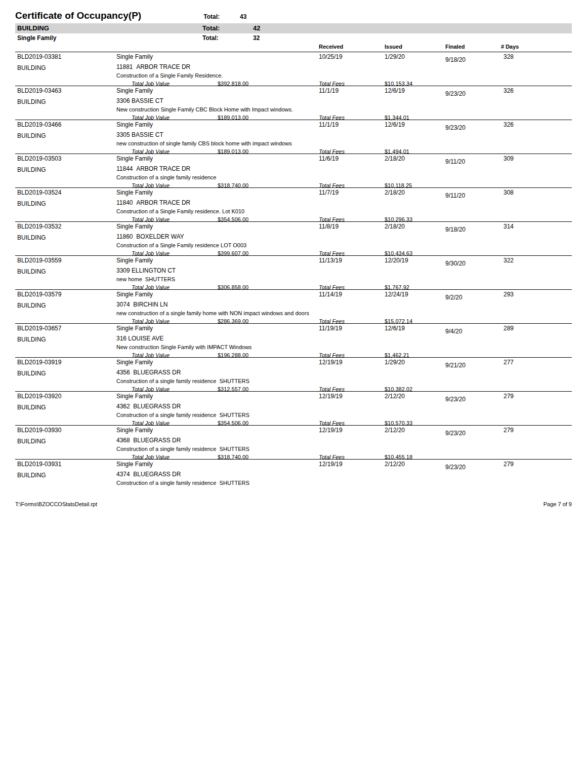Certificate of Occupancy(P) Total: 43
BUILDING Total: 42
Single Family Total: 32
Received Issued Finaled # Days
BLD2019-03381 BUILDING Single Family 11881 ARBOR TRACE DR Construction of a Single Family Residence. Total Job Value $392,818.00 Total Fees $10,153.34 10/25/19 1/29/20 9/18/20 328
BLD2019-03463 BUILDING Single Family 3306 BASSIE CT New construction Single Family CBC Block Home with Impact windows. Total Job Value $189,013.00 Total Fees $1,344.01 11/1/19 12/6/19 9/23/20 326
BLD2019-03466 BUILDING Single Family 3305 BASSIE CT new construction of single family CBS block home with impact windows Total Job Value $189,013.00 Total Fees $1,494.01 11/1/19 12/6/19 9/23/20 326
BLD2019-03503 BUILDING Single Family 11844 ARBOR TRACE DR Construction of a single family residence Total Job Value $318,740.00 Total Fees $10,118.25 11/6/19 2/18/20 9/11/20 309
BLD2019-03524 BUILDING Single Family 11840 ARBOR TRACE DR Construction of a Single Family residence. Lot K010 Total Job Value $354,506.00 Total Fees $10,296.33 11/7/19 2/18/20 9/11/20 308
BLD2019-03532 BUILDING Single Family 11860 BOXELDER WAY Construction of a Single Family residence LOT O003 Total Job Value $399,607.00 Total Fees $10,434.63 11/8/19 2/18/20 9/18/20 314
BLD2019-03559 BUILDING Single Family 3309 ELLINGTON CT new home SHUTTERS Total Job Value $306,858.00 Total Fees $1,767.92 11/13/19 12/20/19 9/30/20 322
BLD2019-03579 BUILDING Single Family 3074 BIRCHIN LN new construction of a single family home with NON impact windows and doors Total Job Value $286,369.00 Total Fees $15,072.14 11/14/19 12/24/19 9/2/20 293
BLD2019-03657 BUILDING Single Family 316 LOUISE AVE New construction Single Family with IMPACT Windows Total Job Value $196,288.00 Total Fees $1,462.21 11/19/19 12/6/19 9/4/20 289
BLD2019-03919 BUILDING Single Family 4356 BLUEGRASS DR Construction of a single family residence SHUTTERS Total Job Value $312,557.00 Total Fees $10,382.02 12/19/19 1/29/20 9/21/20 277
BLD2019-03920 BUILDING Single Family 4362 BLUEGRASS DR Construction of a single family residence SHUTTERS Total Job Value $354,506.00 Total Fees $10,570.33 12/19/19 2/12/20 9/23/20 279
BLD2019-03930 BUILDING Single Family 4368 BLUEGRASS DR Construction of a single family residence SHUTTERS Total Job Value $318,740.00 Total Fees $10,455.18 12/19/19 2/12/20 9/23/20 279
BLD2019-03931 BUILDING Single Family 4374 BLUEGRASS DR Construction of a single family residence SHUTTERS 12/19/19 2/12/20 9/23/20 279
T:\Forms\BZOCCOStatsDetail.rpt Page 7 of 9